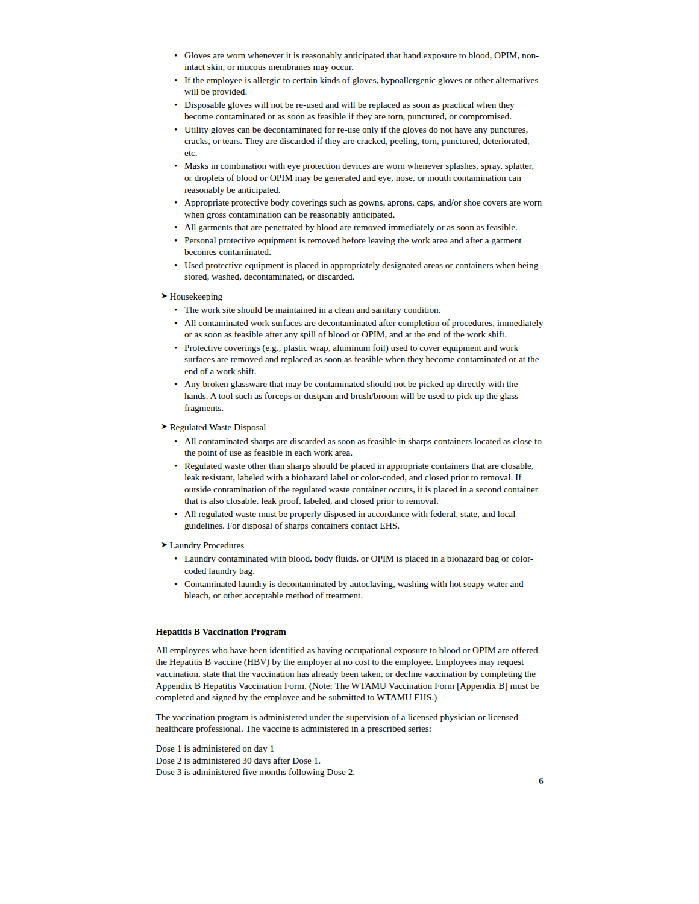Gloves are worn whenever it is reasonably anticipated that hand exposure to blood, OPIM, non-intact skin, or mucous membranes may occur.
If the employee is allergic to certain kinds of gloves, hypoallergenic gloves or other alternatives will be provided.
Disposable gloves will not be re-used and will be replaced as soon as practical when they become contaminated or as soon as feasible if they are torn, punctured, or compromised.
Utility gloves can be decontaminated for re-use only if the gloves do not have any punctures, cracks, or tears. They are discarded if they are cracked, peeling, torn, punctured, deteriorated, etc.
Masks in combination with eye protection devices are worn whenever splashes, spray, splatter, or droplets of blood or OPIM may be generated and eye, nose, or mouth contamination can reasonably be anticipated.
Appropriate protective body coverings such as gowns, aprons, caps, and/or shoe covers are worn when gross contamination can be reasonably anticipated.
All garments that are penetrated by blood are removed immediately or as soon as feasible.
Personal protective equipment is removed before leaving the work area and after a garment becomes contaminated.
Used protective equipment is placed in appropriately designated areas or containers when being stored, washed, decontaminated, or discarded.
Housekeeping
The work site should be maintained in a clean and sanitary condition.
All contaminated work surfaces are decontaminated after completion of procedures, immediately or as soon as feasible after any spill of blood or OPIM, and at the end of the work shift.
Protective coverings (e.g., plastic wrap, aluminum foil) used to cover equipment and work surfaces are removed and replaced as soon as feasible when they become contaminated or at the end of a work shift.
Any broken glassware that may be contaminated should not be picked up directly with the hands. A tool such as forceps or dustpan and brush/broom will be used to pick up the glass fragments.
Regulated Waste Disposal
All contaminated sharps are discarded as soon as feasible in sharps containers located as close to the point of use as feasible in each work area.
Regulated waste other than sharps should be placed in appropriate containers that are closable, leak resistant, labeled with a biohazard label or color-coded, and closed prior to removal. If outside contamination of the regulated waste container occurs, it is placed in a second container that is also closable, leak proof, labeled, and closed prior to removal.
All regulated waste must be properly disposed in accordance with federal, state, and local guidelines. For disposal of sharps containers contact EHS.
Laundry Procedures
Laundry contaminated with blood, body fluids, or OPIM is placed in a biohazard bag or color-coded laundry bag.
Contaminated laundry is decontaminated by autoclaving, washing with hot soapy water and bleach, or other acceptable method of treatment.
Hepatitis B Vaccination Program
All employees who have been identified as having occupational exposure to blood or OPIM are offered the Hepatitis B vaccine (HBV) by the employer at no cost to the employee. Employees may request vaccination, state that the vaccination has already been taken, or decline vaccination by completing the Appendix B Hepatitis Vaccination Form. (Note: The WTAMU Vaccination Form [Appendix B] must be completed and signed by the employee and be submitted to WTAMU EHS.)
The vaccination program is administered under the supervision of a licensed physician or licensed healthcare professional. The vaccine is administered in a prescribed series:
Dose 1 is administered on day 1
Dose 2 is administered 30 days after Dose 1.
Dose 3 is administered five months following Dose 2.
6